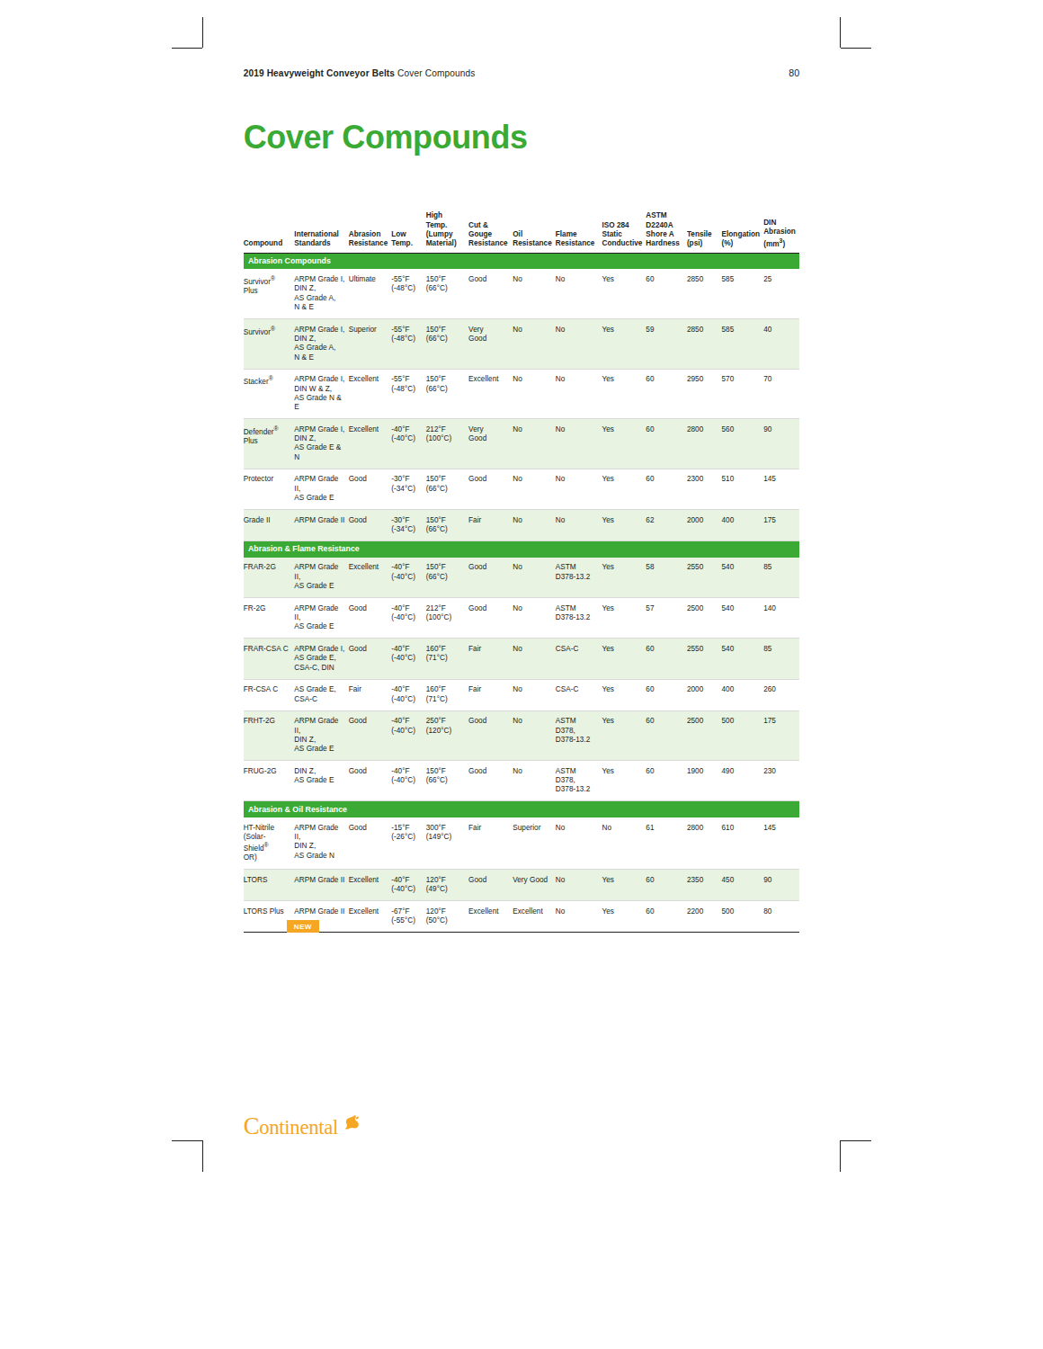2019 Heavyweight Conveyor Belts Cover Compounds
80
Cover Compounds
| Compound | International Standards | Abrasion Resistance | Low Temp. | High Temp. (Lumpy Material) | Cut & Gouge Resistance | Oil Resistance | Flame Resistance | ISO 284 Static Conductive | ASTM D2240A Shore A Hardness | Tensile (psi) | Elongation (%) | DIN Abrasion (mm 3 ) |
| --- | --- | --- | --- | --- | --- | --- | --- | --- | --- | --- | --- | --- |
| Abrasion Compounds |
| Survivor ® Plus | ARPM Grade I, DIN Z, AS Grade A, N & E | Ultimate | -55°F (-48°C) | 150°F (66°C) | Good | No | No | Yes | 60 | 2850 | 585 | 25 |
| Survivor ® | ARPM Grade I, DIN Z, AS Grade A, N & E | Superior | -55°F (-48°C) | 150°F (66°C) | Very Good | No | No | Yes | 59 | 2850 | 585 | 40 |
| Stacker ® | ARPM Grade I, DIN W & Z, AS Grade N & E | Excellent | -55°F (-48°C) | 150°F (66°C) | Excellent | No | No | Yes | 60 | 2950 | 570 | 70 |
| Defender ® Plus | ARPM Grade I, DIN Z, AS Grade E & N | Excellent | -40°F (-40°C) | 212°F (100°C) | Very Good | No | No | Yes | 60 | 2800 | 560 | 90 |
| Protector | ARPM Grade II, AS Grade E | Good | -30°F (-34°C) | 150°F (66°C) | Good | No | No | Yes | 60 | 2300 | 510 | 145 |
| Grade II | ARPM Grade II | Good | -30°F (-34°C) | 150°F (66°C) | Fair | No | No | Yes | 62 | 2000 | 400 | 175 |
| Abrasion & Flame Resistance |
| FRAR-2G | ARPM Grade II, AS Grade E | Excellent | -40°F (-40°C) | 150°F (66°C) | Good | No | ASTM D378-13.2 | Yes | 58 | 2550 | 540 | 85 |
| FR-2G | ARPM Grade II, AS Grade E | Good | -40°F (-40°C) | 212°F (100°C) | Good | No | ASTM D378-13.2 | Yes | 57 | 2500 | 540 | 140 |
| FRAR-CSA C | ARPM Grade I, AS Grade E, CSA-C, DIN | Good | -40°F (-40°C) | 160°F (71°C) | Fair | No | CSA-C | Yes | 60 | 2550 | 540 | 85 |
| FR-CSA C | AS Grade E, CSA-C | Fair | -40°F (-40°C) | 160°F (71°C) | Fair | No | CSA-C | Yes | 60 | 2000 | 400 | 260 |
| FRHT-2G | ARPM Grade II, DIN Z, AS Grade E | Good | -40°F (-40°C) | 250°F (120°C) | Good | No | ASTM D378, D378-13.2 | Yes | 60 | 2500 | 500 | 175 |
| FRUG-2G | DIN Z, AS Grade E | Good | -40°F (-40°C) | 150°F (66°C) | Good | No | ASTM D378, D378-13.2 | Yes | 60 | 1900 | 490 | 230 |
| Abrasion & Oil Resistance |
| HT-Nitrile (Solar-Shield ® OR) | ARPM Grade II, DIN Z, AS Grade N | Good | -15°F (-26°C) | 300°F (149°C) | Fair | Superior | No | No | 61 | 2800 | 610 | 145 |
| LTORS | ARPM Grade II | Excellent | -40°F (-40°C) | 120°F (49°C) | Good | Very Good | No | Yes | 60 | 2350 | 450 | 90 |
| LTORS Plus | ARPM Grade II | Excellent | -67°F (-55°C) | 120°F (50°C) | Excellent | Excellent | No | Yes | 60 | 2200 | 500 | 80 |
NEW
Continental